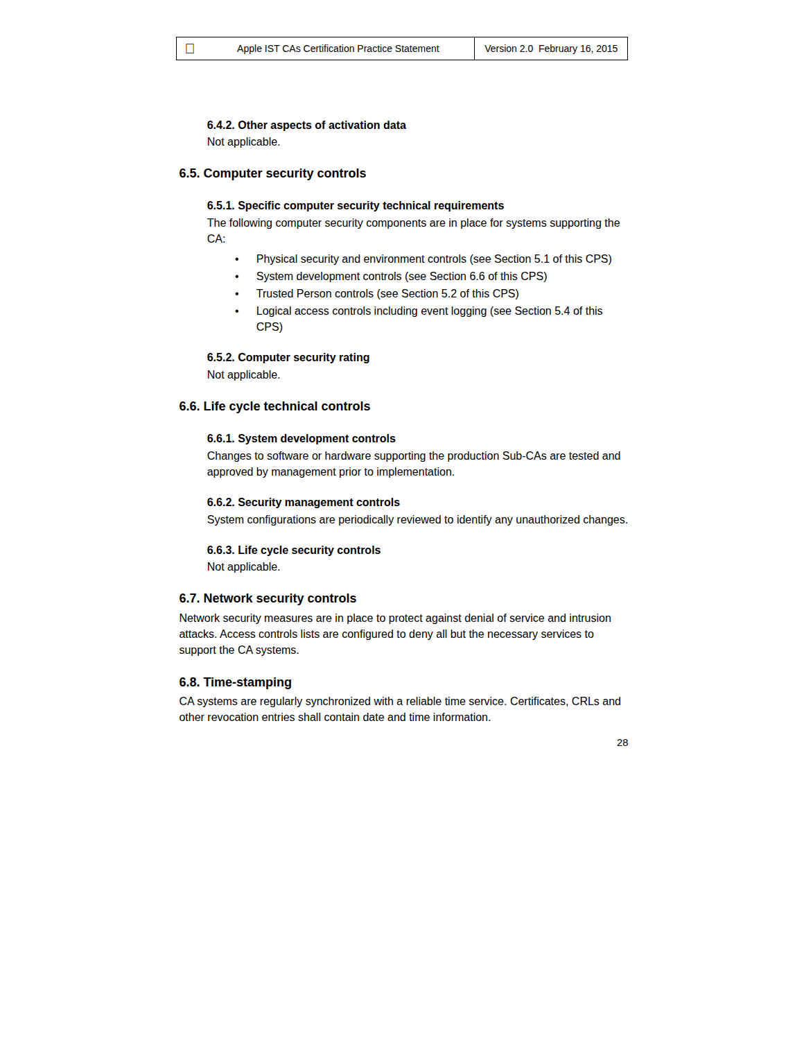
Apple IST CAs Certification Practice Statement
Version 2.0 February 16, 2015
6.4.2. Other aspects of activation data
Not applicable.
6.5. Computer security controls
6.5.1. Specific computer security technical requirements
The following computer security components are in place for systems supporting the CA:
Physical security and environment controls (see Section 5.1 of this CPS)
System development controls (see Section 6.6 of this CPS)
Trusted Person controls (see Section 5.2 of this CPS)
Logical access controls including event logging (see Section 5.4 of this CPS)
6.5.2. Computer security rating
Not applicable.
6.6. Life cycle technical controls
6.6.1. System development controls
Changes to software or hardware supporting the production Sub-CAs are tested and approved by management prior to implementation.
6.6.2. Security management controls
System configurations are periodically reviewed to identify any unauthorized changes.
6.6.3. Life cycle security controls
Not applicable.
6.7. Network security controls
Network security measures are in place to protect against denial of service and intrusion attacks. Access controls lists are configured to deny all but the necessary services to support the CA systems.
6.8. Time-stamping
CA systems are regularly synchronized with a reliable time service. Certificates, CRLs and other revocation entries shall contain date and time information.
28